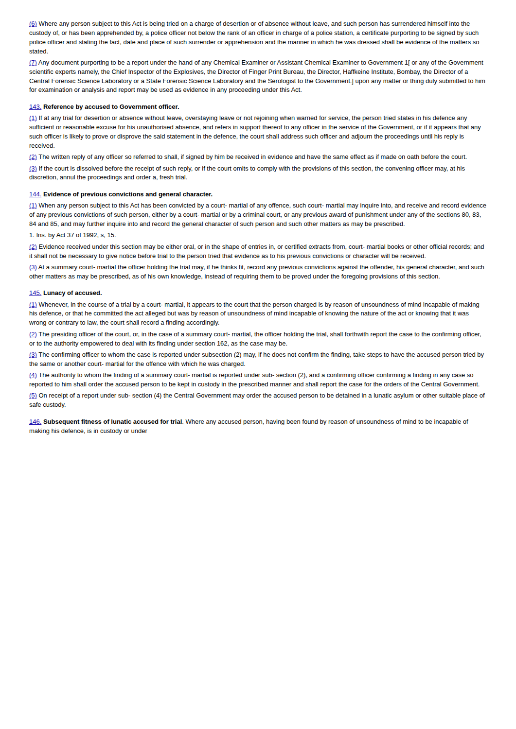(6) Where any person subject to this Act is being tried on a charge of desertion or of absence without leave, and such person has surrendered himself into the custody of, or has been apprehended by, a police officer not below the rank of an officer in charge of a police station, a certificate purporting to be signed by such police officer and stating the fact, date and place of such surrender or apprehension and the manner in which he was dressed shall be evidence of the matters so stated.
(7) Any document purporting to be a report under the hand of any Chemical Examiner or Assistant Chemical Examiner to Government 1[ or any of the Government scientific experts namely, the Chief Inspector of the Explosives, the Director of Finger Print Bureau, the Director, Haffkeine Institute, Bombay, the Director of a Central Forensic Science Laboratory or a State Forensic Science Laboratory and the Serologist to the Government.] upon any matter or thing duly submitted to him for examination or analysis and report may be used as evidence in any proceeding under this Act.
143. Reference by accused to Government officer.
(1) If at any trial for desertion or absence without leave, overstaying leave or not rejoining when warned for service, the person tried states in his defence any sufficient or reasonable excuse for his unauthorised absence, and refers in support thereof to any officer in the service of the Government, or if it appears that any such officer is likely to prove or disprove the said statement in the defence, the court shall address such officer and adjourn the proceedings until his reply is received.
(2) The written reply of any officer so referred to shall, if signed by him be received in evidence and have the same effect as if made on oath before the court.
(3) If the court is dissolved before the receipt of such reply, or if the court omits to comply with the provisions of this section, the convening officer may, at his discretion, annul the proceedings and order a, fresh trial.
144. Evidence of previous convictions and general character.
(1) When any person subject to this Act has been convicted by a court- martial of any offence, such court- martial may inquire into, and receive and record evidence of any previous convictions of such person, either by a court- martial or by a criminal court, or any previous award of punishment under any of the sections 80, 83, 84 and 85, and may further inquire into and record the general character of such person and such other matters as may be prescribed.
1. Ins. by Act 37 of 1992, s, 15.
(2) Evidence received under this section may be either oral, or in the shape of entries in, or certified extracts from, court- martial books or other official records; and it shall not be necessary to give notice before trial to the person tried that evidence as to his previous convictions or character will be received.
(3) At a summary court- martial the officer holding the trial may, if he thinks fit, record any previous convictions against the offender, his general character, and such other matters as may be prescribed, as of his own knowledge, instead of requiring them to be proved under the foregoing provisions of this section.
145. Lunacy of accused.
(1) Whenever, in the course of a trial by a court- martial, it appears to the court that the person charged is by reason of unsoundness of mind incapable of making his defence, or that he committed the act alleged but was by reason of unsoundness of mind incapable of knowing the nature of the act or knowing that it was wrong or contrary to law, the court shall record a finding accordingly.
(2) The presiding officer of the court, or, in the case of a summary court- martial, the officer holding the trial, shall forthwith report the case to the confirming officer, or to the authority empowered to deal with its finding under section 162, as the case may be.
(3) The confirming officer to whom the case is reported under subsection (2) may, if he does not confirm the finding, take steps to have the accused person tried by the same or another court- martial for the offence with which he was charged.
(4) The authority to whom the finding of a summary court- martial is reported under sub- section (2), and a confirming officer confirming a finding in any case so reported to him shall order the accused person to be kept in custody in the prescribed manner and shall report the case for the orders of the Central Government.
(5) On receipt of a report under sub- section (4) the Central Government may order the accused person to be detained in a lunatic asylum or other suitable place of safe custody.
146. Subsequent fitness of lunatic accused for trial. Where any accused person, having been found by reason of unsoundness of mind to be incapable of making his defence, is in custody or under